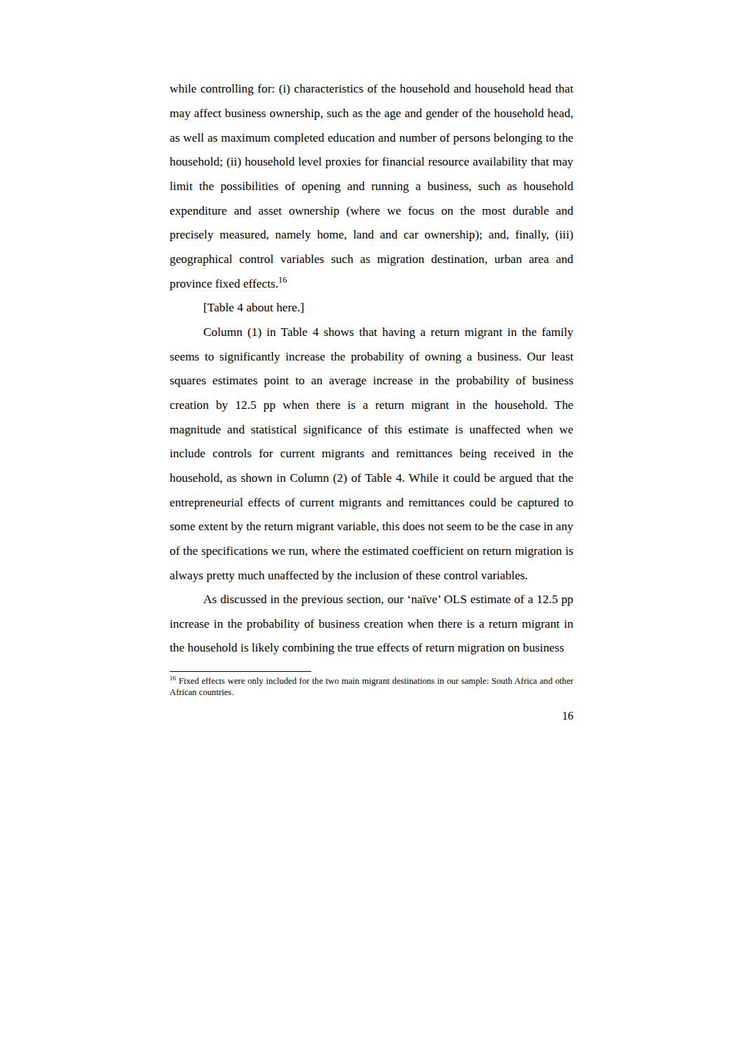while controlling for: (i) characteristics of the household and household head that may affect business ownership, such as the age and gender of the household head, as well as maximum completed education and number of persons belonging to the household; (ii) household level proxies for financial resource availability that may limit the possibilities of opening and running a business, such as household expenditure and asset ownership (where we focus on the most durable and precisely measured, namely home, land and car ownership); and, finally, (iii) geographical control variables such as migration destination, urban area and province fixed effects.16
[Table 4 about here.]
Column (1) in Table 4 shows that having a return migrant in the family seems to significantly increase the probability of owning a business. Our least squares estimates point to an average increase in the probability of business creation by 12.5 pp when there is a return migrant in the household. The magnitude and statistical significance of this estimate is unaffected when we include controls for current migrants and remittances being received in the household, as shown in Column (2) of Table 4. While it could be argued that the entrepreneurial effects of current migrants and remittances could be captured to some extent by the return migrant variable, this does not seem to be the case in any of the specifications we run, where the estimated coefficient on return migration is always pretty much unaffected by the inclusion of these control variables.
As discussed in the previous section, our ‘naïve’ OLS estimate of a 12.5 pp increase in the probability of business creation when there is a return migrant in the household is likely combining the true effects of return migration on business
16 Fixed effects were only included for the two main migrant destinations in our sample: South Africa and other African countries.
16